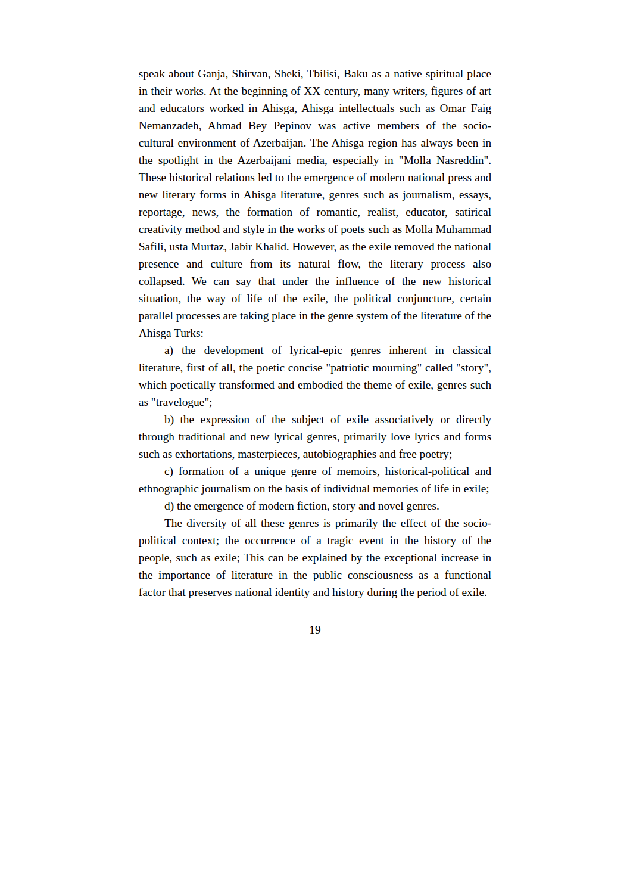speak about Ganja, Shirvan, Sheki, Tbilisi, Baku as a native spiritual place in their works. At the beginning of XX century, many writers, figures of art and educators worked in Ahisga, Ahisga intellectuals such as Omar Faig Nemanzadeh, Ahmad Bey Pepinov was active members of the socio-cultural environment of Azerbaijan. The Ahisga region has always been in the spotlight in the Azerbaijani media, especially in "Molla Nasreddin". These historical relations led to the emergence of modern national press and new literary forms in Ahisga literature, genres such as journalism, essays, reportage, news, the formation of romantic, realist, educator, satirical creativity method and style in the works of poets such as Molla Muhammad Safili, usta Murtaz, Jabir Khalid. However, as the exile removed the national presence and culture from its natural flow, the literary process also collapsed. We can say that under the influence of the new historical situation, the way of life of the exile, the political conjuncture, certain parallel processes are taking place in the genre system of the literature of the Ahisga Turks:
a) the development of lyrical-epic genres inherent in classical literature, first of all, the poetic concise "patriotic mourning" called "story", which poetically transformed and embodied the theme of exile, genres such as "travelogue";
b) the expression of the subject of exile associatively or directly through traditional and new lyrical genres, primarily love lyrics and forms such as exhortations, masterpieces, autobiographies and free poetry;
c) formation of a unique genre of memoirs, historical-political and ethnographic journalism on the basis of individual memories of life in exile;
d) the emergence of modern fiction, story and novel genres.
The diversity of all these genres is primarily the effect of the socio-political context; the occurrence of a tragic event in the history of the people, such as exile; This can be explained by the exceptional increase in the importance of literature in the public consciousness as a functional factor that preserves national identity and history during the period of exile.
19